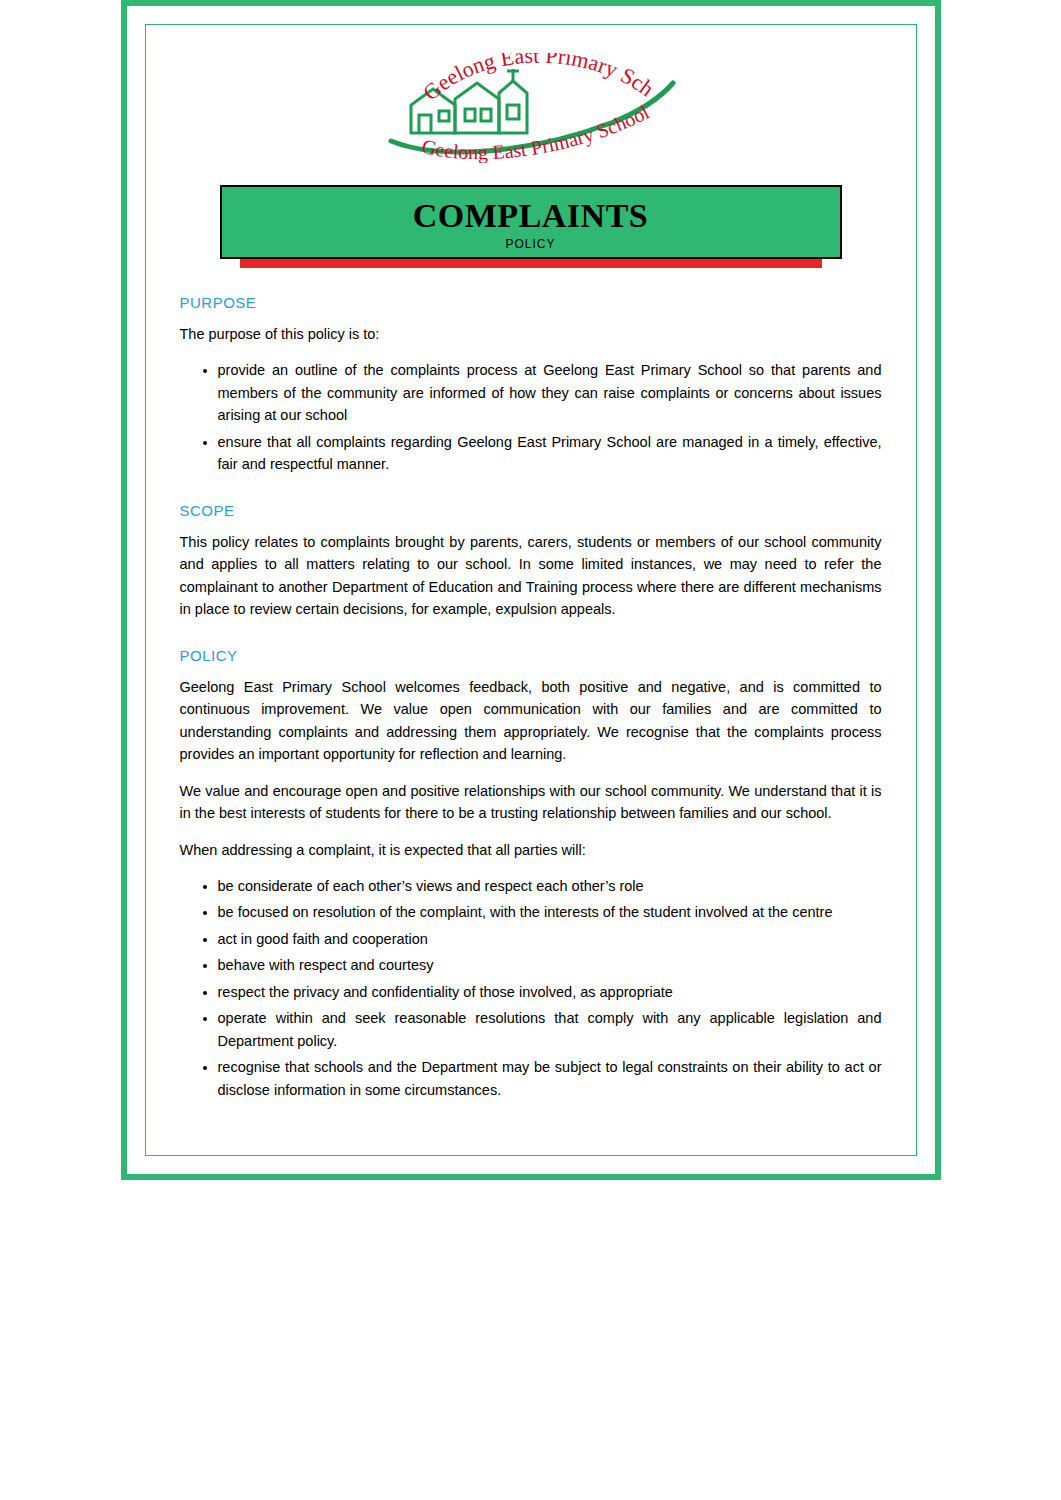Geelong East Primary School Geelong East Primary School
COMPLAINTS
POLICY
PURPOSE
The purpose of this policy is to:
provide an outline of the complaints process at Geelong East Primary School so that parents and members of the community are informed of how they can raise complaints or concerns about issues arising at our school
ensure that all complaints regarding Geelong East Primary School are managed in a timely, effective, fair and respectful manner.
SCOPE
This policy relates to complaints brought by parents, carers, students or members of our school community and applies to all matters relating to our school. In some limited instances, we may need to refer the complainant to another Department of Education and Training process where there are different mechanisms in place to review certain decisions, for example, expulsion appeals.
POLICY
Geelong East Primary School welcomes feedback, both positive and negative, and is committed to continuous improvement. We value open communication with our families and are committed to understanding complaints and addressing them appropriately. We recognise that the complaints process provides an important opportunity for reflection and learning.
We value and encourage open and positive relationships with our school community. We understand that it is in the best interests of students for there to be a trusting relationship between families and our school.
When addressing a complaint, it is expected that all parties will:
be considerate of each other’s views and respect each other’s role
be focused on resolution of the complaint, with the interests of the student involved at the centre
act in good faith and cooperation
behave with respect and courtesy
respect the privacy and confidentiality of those involved, as appropriate
operate within and seek reasonable resolutions that comply with any applicable legislation and Department policy.
recognise that schools and the Department may be subject to legal constraints on their ability to act or disclose information in some circumstances.